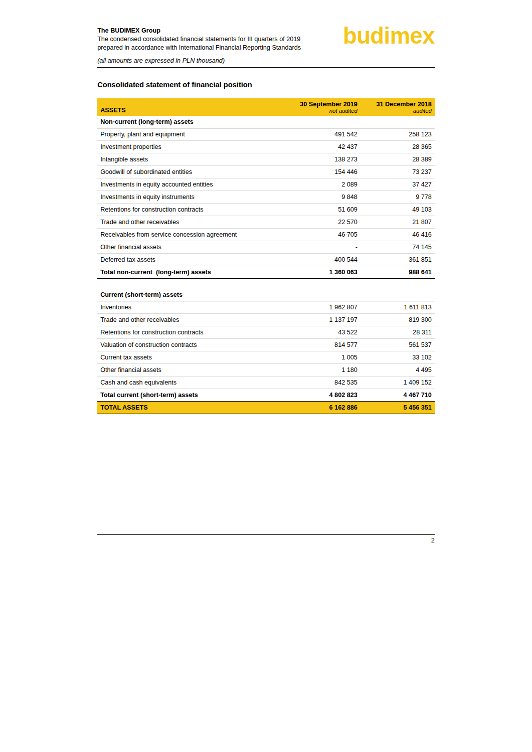The BUDIMEX Group
The condensed consolidated financial statements for III quarters of 2019
prepared in accordance with International Financial Reporting Standards
budimex
(all amounts are expressed in PLN thousand)
Consolidated statement of financial position
| ASSETS | 30 September 2019 not audited | 31 December 2018 audited |
| --- | --- | --- |
| Non-current (long-term) assets | | |
| Property, plant and equipment | 491 542 | 258 123 |
| Investment properties | 42 437 | 28 365 |
| Intangible assets | 138 273 | 28 389 |
| Goodwill of subordinated entities | 154 446 | 73 237 |
| Investments in equity accounted entities | 2 089 | 37 427 |
| Investments in equity instruments | 9 848 | 9 778 |
| Retentions for construction contracts | 51 609 | 49 103 |
| Trade and other receivables | 22 570 | 21 807 |
| Receivables from service concession agreement | 46 705 | 46 416 |
| Other financial assets | - | 74 145 |
| Deferred tax assets | 400 544 | 361 851 |
| Total non-current (long-term) assets | 1 360 063 | 988 641 |
| Current (short-term) assets | | |
| Inventories | 1 962 807 | 1 611 813 |
| Trade and other receivables | 1 137 197 | 819 300 |
| Retentions for construction contracts | 43 522 | 28 311 |
| Valuation of construction contracts | 814 577 | 561 537 |
| Current tax assets | 1 005 | 33 102 |
| Other financial assets | 1 180 | 4 495 |
| Cash and cash equivalents | 842 535 | 1 409 152 |
| Total current (short-term) assets | 4 802 823 | 4 467 710 |
| TOTAL ASSETS | 6 162 886 | 5 456 351 |
2